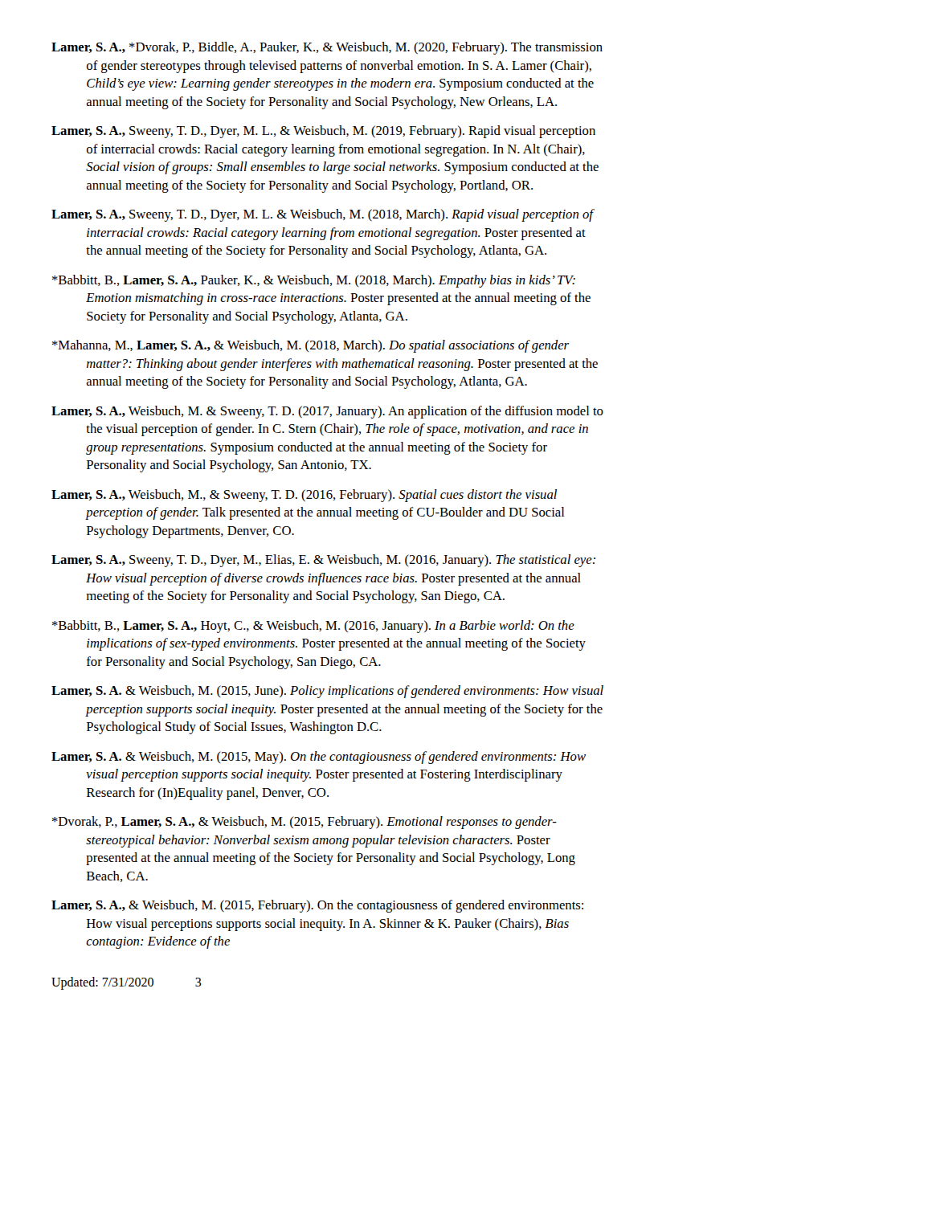Lamer, S. A., *Dvorak, P., Biddle, A., Pauker, K., & Weisbuch, M. (2020, February). The transmission of gender stereotypes through televised patterns of nonverbal emotion. In S. A. Lamer (Chair), Child’s eye view: Learning gender stereotypes in the modern era. Symposium conducted at the annual meeting of the Society for Personality and Social Psychology, New Orleans, LA.
Lamer, S. A., Sweeny, T. D., Dyer, M. L., & Weisbuch, M. (2019, February). Rapid visual perception of interracial crowds: Racial category learning from emotional segregation. In N. Alt (Chair), Social vision of groups: Small ensembles to large social networks. Symposium conducted at the annual meeting of the Society for Personality and Social Psychology, Portland, OR.
Lamer, S. A., Sweeny, T. D., Dyer, M. L. & Weisbuch, M. (2018, March). Rapid visual perception of interracial crowds: Racial category learning from emotional segregation. Poster presented at the annual meeting of the Society for Personality and Social Psychology, Atlanta, GA.
*Babbitt, B., Lamer, S. A., Pauker, K., & Weisbuch, M. (2018, March). Empathy bias in kids’ TV: Emotion mismatching in cross-race interactions. Poster presented at the annual meeting of the Society for Personality and Social Psychology, Atlanta, GA.
*Mahanna, M., Lamer, S. A., & Weisbuch, M. (2018, March). Do spatial associations of gender matter?: Thinking about gender interferes with mathematical reasoning. Poster presented at the annual meeting of the Society for Personality and Social Psychology, Atlanta, GA.
Lamer, S. A., Weisbuch, M. & Sweeny, T. D. (2017, January). An application of the diffusion model to the visual perception of gender. In C. Stern (Chair), The role of space, motivation, and race in group representations. Symposium conducted at the annual meeting of the Society for Personality and Social Psychology, San Antonio, TX.
Lamer, S. A., Weisbuch, M., & Sweeny, T. D. (2016, February). Spatial cues distort the visual perception of gender. Talk presented at the annual meeting of CU-Boulder and DU Social Psychology Departments, Denver, CO.
Lamer, S. A., Sweeny, T. D., Dyer, M., Elias, E. & Weisbuch, M. (2016, January). The statistical eye: How visual perception of diverse crowds influences race bias. Poster presented at the annual meeting of the Society for Personality and Social Psychology, San Diego, CA.
*Babbitt, B., Lamer, S. A., Hoyt, C., & Weisbuch, M. (2016, January). In a Barbie world: On the implications of sex-typed environments. Poster presented at the annual meeting of the Society for Personality and Social Psychology, San Diego, CA.
Lamer, S. A. & Weisbuch, M. (2015, June). Policy implications of gendered environments: How visual perception supports social inequity. Poster presented at the annual meeting of the Society for the Psychological Study of Social Issues, Washington D.C.
Lamer, S. A. & Weisbuch, M. (2015, May). On the contagiousness of gendered environments: How visual perception supports social inequity. Poster presented at Fostering Interdisciplinary Research for (In)Equality panel, Denver, CO.
*Dvorak, P., Lamer, S. A., & Weisbuch, M. (2015, February). Emotional responses to gender-stereotypical behavior: Nonverbal sexism among popular television characters. Poster presented at the annual meeting of the Society for Personality and Social Psychology, Long Beach, CA.
Lamer, S. A., & Weisbuch, M. (2015, February). On the contagiousness of gendered environments: How visual perceptions supports social inequity. In A. Skinner & K. Pauker (Chairs), Bias contagion: Evidence of the
Updated: 7/31/2020 3